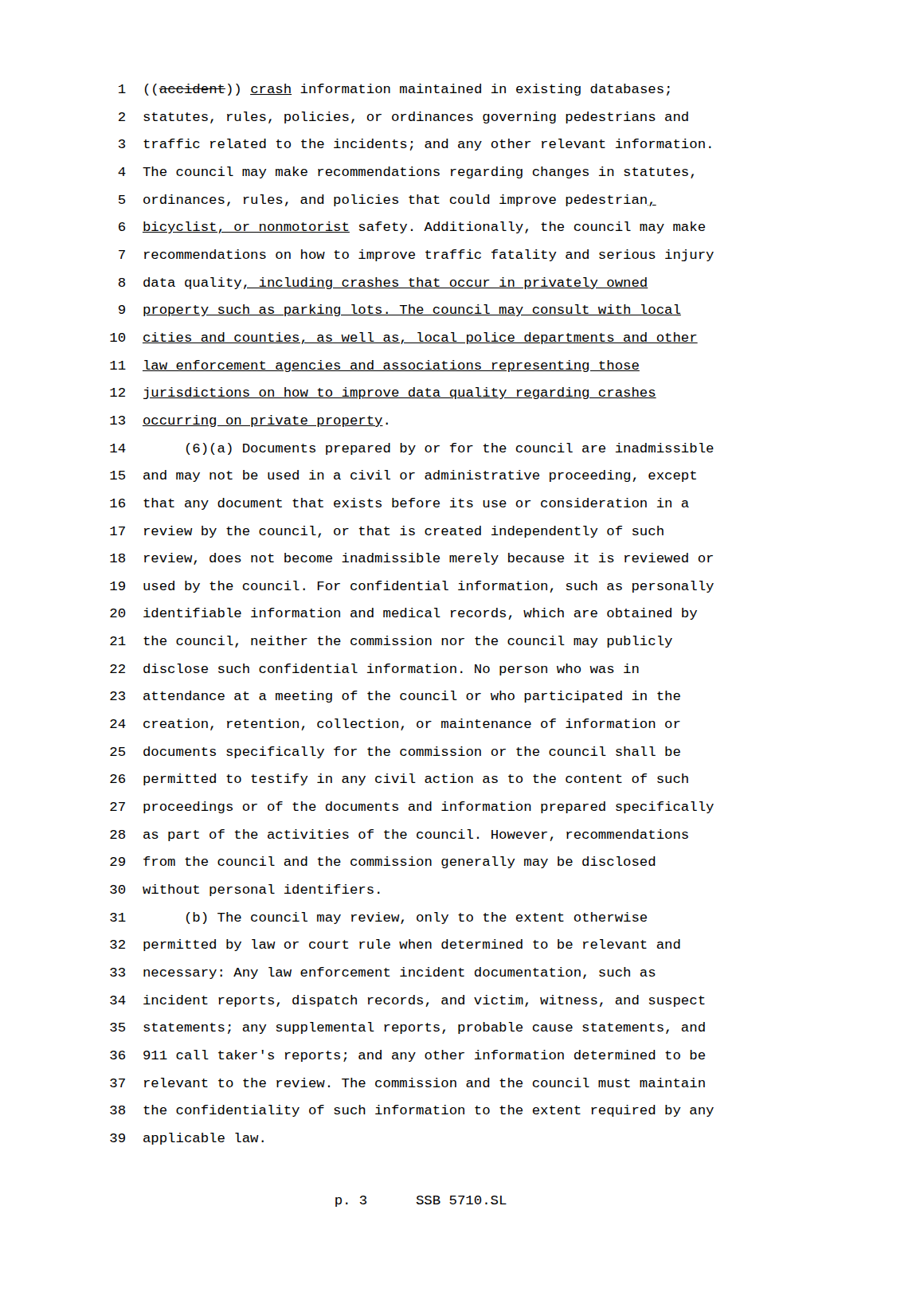1((accident)) crash information maintained in existing databases;
2 statutes, rules, policies, or ordinances governing pedestrians and
3 traffic related to the incidents; and any other relevant information.
4 The council may make recommendations regarding changes in statutes,
5 ordinances, rules, and policies that could improve pedestrian,
6 bicyclist, or nonmotorist safety. Additionally, the council may make
7 recommendations on how to improve traffic fatality and serious injury
8 data quality, including crashes that occur in privately owned
9 property such as parking lots. The council may consult with local
10 cities and counties, as well as, local police departments and other
11 law enforcement agencies and associations representing those
12 jurisdictions on how to improve data quality regarding crashes
13 occurring on private property.
14 (6)(a) Documents prepared by or for the council are inadmissible
15 and may not be used in a civil or administrative proceeding, except
16 that any document that exists before its use or consideration in a
17 review by the council, or that is created independently of such
18 review, does not become inadmissible merely because it is reviewed or
19 used by the council. For confidential information, such as personally
20 identifiable information and medical records, which are obtained by
21 the council, neither the commission nor the council may publicly
22 disclose such confidential information. No person who was in
23 attendance at a meeting of the council or who participated in the
24 creation, retention, collection, or maintenance of information or
25 documents specifically for the commission or the council shall be
26 permitted to testify in any civil action as to the content of such
27 proceedings or of the documents and information prepared specifically
28 as part of the activities of the council. However, recommendations
29 from the council and the commission generally may be disclosed
30 without personal identifiers.
31 (b) The council may review, only to the extent otherwise
32 permitted by law or court rule when determined to be relevant and
33 necessary: Any law enforcement incident documentation, such as
34 incident reports, dispatch records, and victim, witness, and suspect
35 statements; any supplemental reports, probable cause statements, and
36911 call taker's reports; and any other information determined to be
37 relevant to the review. The commission and the council must maintain
38 the confidentiality of such information to the extent required by any
39 applicable law.
p. 3 SSB 5710.SL